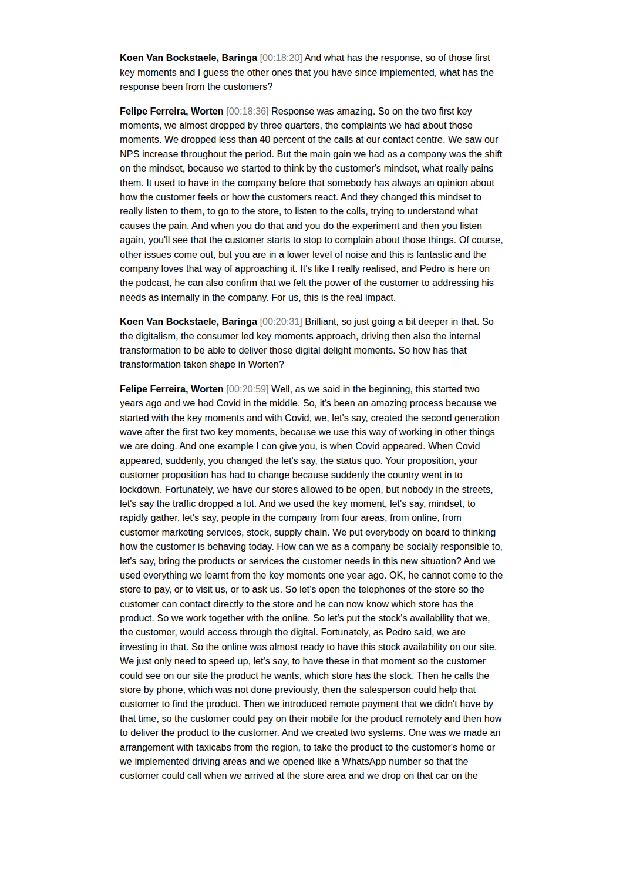Koen Van Bockstaele, Baringa [00:18:20] And what has the response, so of those first key moments and I guess the other ones that you have since implemented, what has the response been from the customers?
Felipe Ferreira, Worten [00:18:36] Response was amazing. So on the two first key moments, we almost dropped by three quarters, the complaints we had about those moments. We dropped less than 40 percent of the calls at our contact centre. We saw our NPS increase throughout the period. But the main gain we had as a company was the shift on the mindset, because we started to think by the customer's mindset, what really pains them. It used to have in the company before that somebody has always an opinion about how the customer feels or how the customers react. And they changed this mindset to really listen to them, to go to the store, to listen to the calls, trying to understand what causes the pain. And when you do that and you do the experiment and then you listen again, you'll see that the customer starts to stop to complain about those things. Of course, other issues come out, but you are in a lower level of noise and this is fantastic and the company loves that way of approaching it. It's like I really realised, and Pedro is here on the podcast, he can also confirm that we felt the power of the customer to addressing his needs as internally in the company. For us, this is the real impact.
Koen Van Bockstaele, Baringa [00:20:31] Brilliant, so just going a bit deeper in that. So the digitalism, the consumer led key moments approach, driving then also the internal transformation to be able to deliver those digital delight moments. So how has that transformation taken shape in Worten?
Felipe Ferreira, Worten [00:20:59] Well, as we said in the beginning, this started two years ago and we had Covid in the middle. So, it's been an amazing process because we started with the key moments and with Covid, we, let's say, created the second generation wave after the first two key moments, because we use this way of working in other things we are doing. And one example I can give you, is when Covid appeared. When Covid appeared, suddenly, you changed the let's say, the status quo. Your proposition, your customer proposition has had to change because suddenly the country went in to lockdown. Fortunately, we have our stores allowed to be open, but nobody in the streets, let's say the traffic dropped a lot. And we used the key moment, let's say, mindset, to rapidly gather, let's say, people in the company from four areas, from online, from customer marketing services, stock, supply chain. We put everybody on board to thinking how the customer is behaving today. How can we as a company be socially responsible to, let's say, bring the products or services the customer needs in this new situation? And we used everything we learnt from the key moments one year ago. OK, he cannot come to the store to pay, or to visit us, or to ask us. So let's open the telephones of the store so the customer can contact directly to the store and he can now know which store has the product. So we work together with the online. So let's put the stock's availability that we, the customer, would access through the digital. Fortunately, as Pedro said, we are investing in that. So the online was almost ready to have this stock availability on our site. We just only need to speed up, let's say, to have these in that moment so the customer could see on our site the product he wants, which store has the stock. Then he calls the store by phone, which was not done previously, then the salesperson could help that customer to find the product. Then we introduced remote payment that we didn't have by that time, so the customer could pay on their mobile for the product remotely and then how to deliver the product to the customer. And we created two systems. One was we made an arrangement with taxicabs from the region, to take the product to the customer's home or we implemented driving areas and we opened like a WhatsApp number so that the customer could call when we arrived at the store area and we drop on that car on the